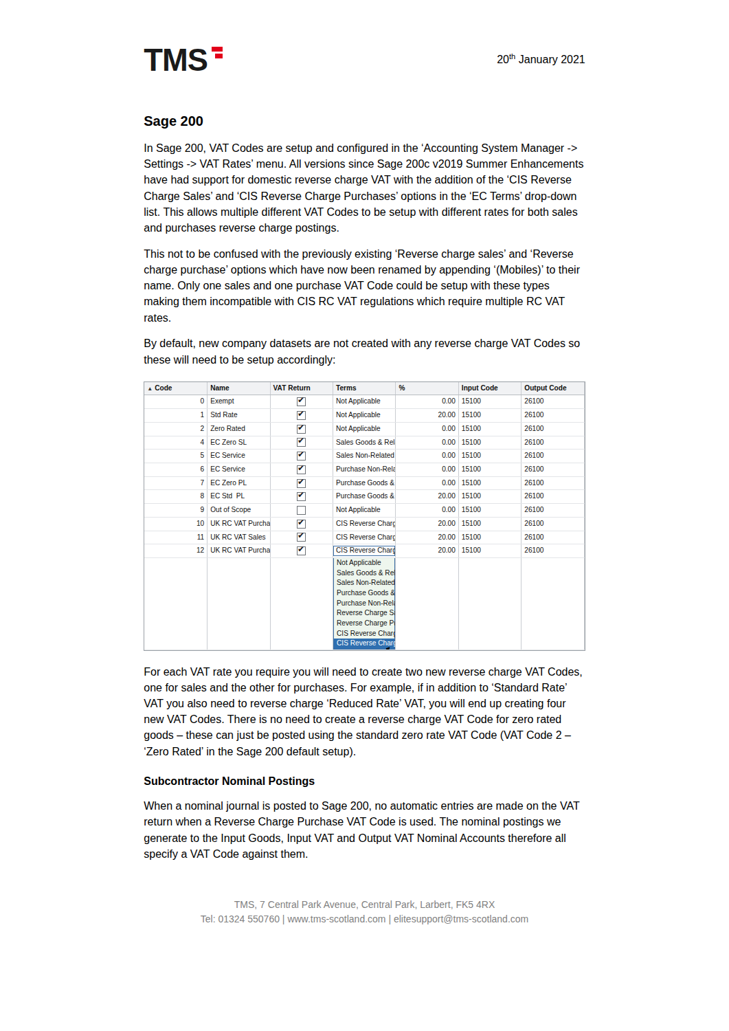TMS
20th January 2021
Sage 200
In Sage 200, VAT Codes are setup and configured in the ‘Accounting System Manager -> Settings -> VAT Rates’ menu. All versions since Sage 200c v2019 Summer Enhancements have had support for domestic reverse charge VAT with the addition of the ‘CIS Reverse Charge Sales’ and ‘CIS Reverse Charge Purchases’ options in the ‘EC Terms’ drop-down list. This allows multiple different VAT Codes to be setup with different rates for both sales and purchases reverse charge postings.
This not to be confused with the previously existing ‘Reverse charge sales’ and ‘Reverse charge purchase’ options which have now been renamed by appending ‘(Mobiles)’ to their name. Only one sales and one purchase VAT Code could be setup with these types making them incompatible with CIS RC VAT regulations which require multiple RC VAT rates.
By default, new company datasets are not created with any reverse charge VAT Codes so these will need to be setup accordingly:
| Code | Name | VAT Return | Terms | % | Input Code | Output Code |
| --- | --- | --- | --- | --- | --- | --- |
| 0 | Exempt | | Not Applicable | 0.00 | 15100 | 26100 |
| 1 | Std Rate | | Not Applicable | 20.00 | 15100 | 26100 |
| 2 | Zero Rated | | Not Applicable | 0.00 | 15100 | 26100 |
| 4 | EC Zero SL | | Sales Goods & Related Services | 0.00 | 15100 | 26100 |
| 5 | EC Service | | Sales Non-Related Services | 0.00 | 15100 | 26100 |
| 6 | EC Service | | Purchase Non-Related Services | 0.00 | 15100 | 26100 |
| 7 | EC Zero PL | | Purchase Goods & Related Services (Intra EU) | 0.00 | 15100 | 26100 |
| 8 | EC Std PL | | Purchase Goods & Related Services (Intra EU) | 20.00 | 15100 | 26100 |
| 9 | Out of Scope | | Not Applicable | 0.00 | 15100 | 26100 |
| 10 | UK RC VAT Purchases 20% | | CIS Reverse Charge Purchases | 20.00 | 15100 | 26100 |
| 11 | UK RC VAT Sales | | CIS Reverse Charge Sales | 20.00 | 15100 | 26100 |
| 12 | UK RC VAT Purchases 5% | | CIS Reverse Charge Purchases ▼ | 20.00 | 15100 | 26100 |
| | | | Not Applicable Sales Goods & Related Services Sales Non-Related Services Purchase Goods & Related Services (Intra EU) Purchase Non-Related Services Reverse Charge Sales (Mobiles) Reverse Charge Purchases (Mobiles) CIS Reverse Charge Sales CIS Reverse Charge Purchases | | | |
For each VAT rate you require you will need to create two new reverse charge VAT Codes, one for sales and the other for purchases. For example, if in addition to ‘Standard Rate’ VAT you also need to reverse charge ‘Reduced Rate’ VAT, you will end up creating four new VAT Codes. There is no need to create a reverse charge VAT Code for zero rated goods – these can just be posted using the standard zero rate VAT Code (VAT Code 2 – ‘Zero Rated’ in the Sage 200 default setup).
Subcontractor Nominal Postings
When a nominal journal is posted to Sage 200, no automatic entries are made on the VAT return when a Reverse Charge Purchase VAT Code is used. The nominal postings we generate to the Input Goods, Input VAT and Output VAT Nominal Accounts therefore all specify a VAT Code against them.
TMS, 7 Central Park Avenue, Central Park, Larbert, FK5 4RX
Tel: 01324 550760 | www.tms-scotland.com | elitesupport@tms-scotland.com